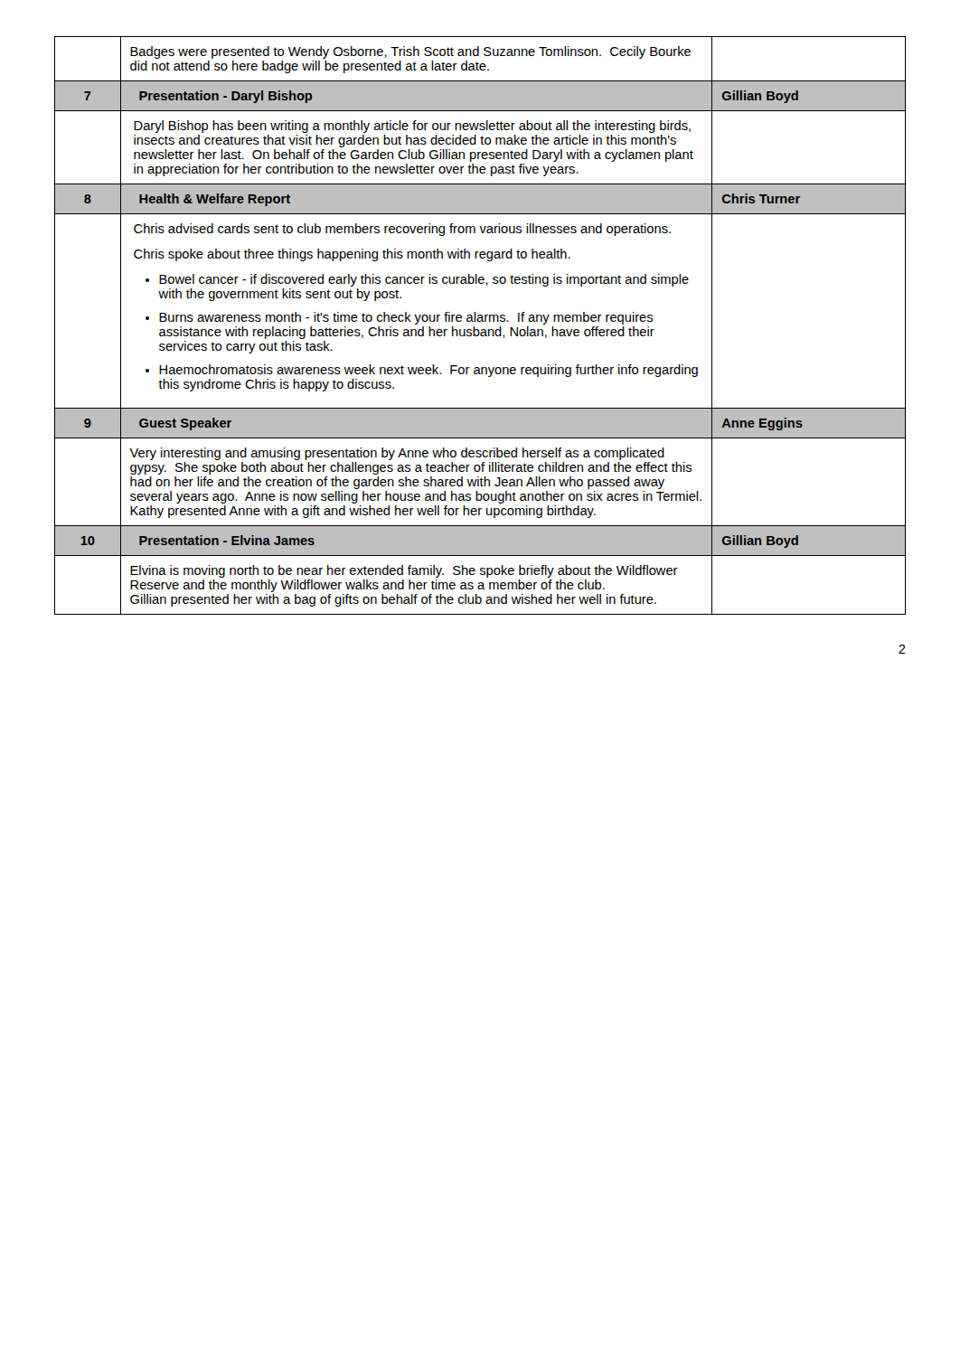| | Badges were presented to Wendy Osborne, Trish Scott and Suzanne Tomlinson. Cecily Bourke did not attend so here badge will be presented at a later date. | |
| 7 | Presentation - Daryl Bishop | Gillian Boyd |
| | Daryl Bishop has been writing a monthly article for our newsletter about all the interesting birds, insects and creatures that visit her garden but has decided to make the article in this month's newsletter her last. On behalf of the Garden Club Gillian presented Daryl with a cyclamen plant in appreciation for her contribution to the newsletter over the past five years. | |
| 8 | Health & Welfare Report | Chris Turner |
| | Chris advised cards sent to club members recovering from various illnesses and operations. Chris spoke about three things happening this month with regard to health. Bowel cancer - if discovered early this cancer is curable, so testing is important and simple with the government kits sent out by post. Burns awareness month - it's time to check your fire alarms. If any member requires assistance with replacing batteries, Chris and her husband, Nolan, have offered their services to carry out this task. Haemochromatosis awareness week next week. For anyone requiring further info regarding this syndrome Chris is happy to discuss. | |
| 9 | Guest Speaker | Anne Eggins |
| | Very interesting and amusing presentation by Anne who described herself as a complicated gypsy. She spoke both about her challenges as a teacher of illiterate children and the effect this had on her life and the creation of the garden she shared with Jean Allen who passed away several years ago. Anne is now selling her house and has bought another on six acres in Termiel. Kathy presented Anne with a gift and wished her well for her upcoming birthday. | |
| 10 | Presentation - Elvina James | Gillian Boyd |
| | Elvina is moving north to be near her extended family. She spoke briefly about the Wildflower Reserve and the monthly Wildflower walks and her time as a member of the club. Gillian presented her with a bag of gifts on behalf of the club and wished her well in future. | |
2